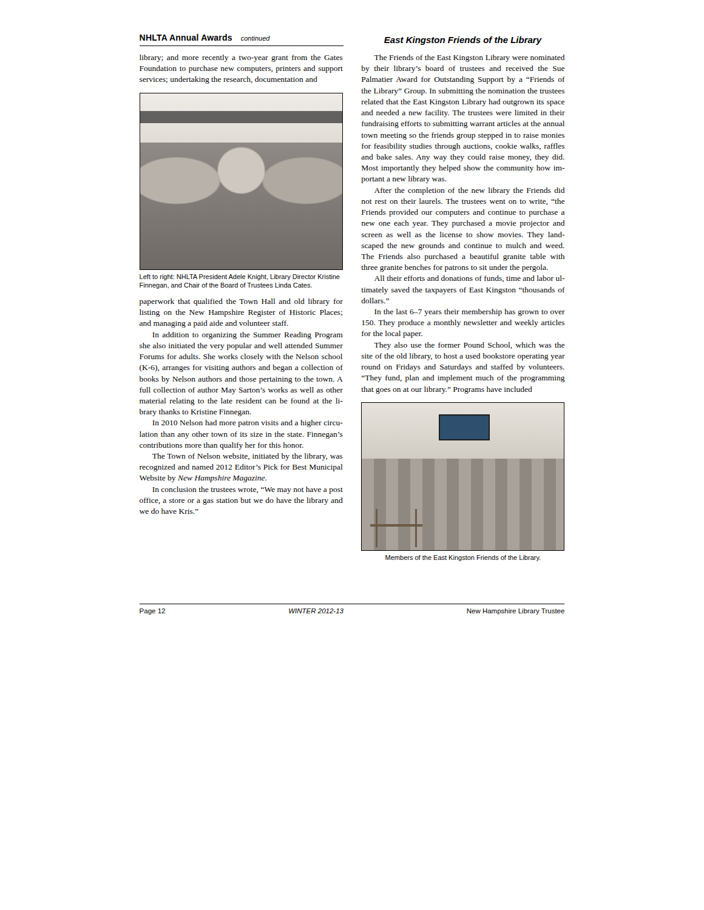NHLTA Annual Awards continued
East Kingston Friends of the Library
library; and more recently a two-year grant from the Gates Foundation to purchase new computers, printers and support services; undertaking the research, documentation and
Left to right: NHLTA President Adele Knight, Library Director Kristine Finnegan, and Chair of the Board of Trustees Linda Cates.
paperwork that qualified the Town Hall and old library for listing on the New Hampshire Register of Historic Places; and managing a paid aide and volunteer staff.
In addition to organizing the Summer Reading Program she also initiated the very popular and well attended Summer Forums for adults. She works closely with the Nelson school (K-6), arranges for visiting authors and began a collection of books by Nelson authors and those pertaining to the town. A full collection of author May Sarton’s works as well as other material relating to the late resident can be found at the library thanks to Kristine Finnegan.
In 2010 Nelson had more patron visits and a higher circulation than any other town of its size in the state. Finnegan’s contributions more than qualify her for this honor.
The Town of Nelson website, initiated by the library, was recognized and named 2012 Editor’s Pick for Best Municipal Website by New Hampshire Magazine.
In conclusion the trustees wrote, “We may not have a post office, a store or a gas station but we do have the library and we do have Kris.”
The Friends of the East Kingston Library were nominated by their library’s board of trustees and received the Sue Palmatier Award for Outstanding Support by a “Friends of the Library” Group. In submitting the nomination the trustees related that the East Kingston Library had outgrown its space and needed a new facility. The trustees were limited in their fundraising efforts to submitting warrant articles at the annual town meeting so the friends group stepped in to raise monies for feasibility studies through auctions, cookie walks, raffles and bake sales. Any way they could raise money, they did. Most importantly they helped show the community how important a new library was.
After the completion of the new library the Friends did not rest on their laurels. The trustees went on to write, “the Friends provided our computers and continue to purchase a new one each year. They purchased a movie projector and screen as well as the license to show movies. They landscaped the new grounds and continue to mulch and weed. The Friends also purchased a beautiful granite table with three granite benches for patrons to sit under the pergola.
All their efforts and donations of funds, time and labor ultimately saved the taxpayers of East Kingston “thousands of dollars.”
In the last 6–7 years their membership has grown to over 150. They produce a monthly newsletter and weekly articles for the local paper.
They also use the former Pound School, which was the site of the old library, to host a used bookstore operating year round on Fridays and Saturdays and staffed by volunteers. “They fund, plan and implement much of the programming that goes on at our library.” Programs have included
Members of the East Kingston Friends of the Library.
Page 12
WINTER 2012-13
New Hampshire Library Trustee